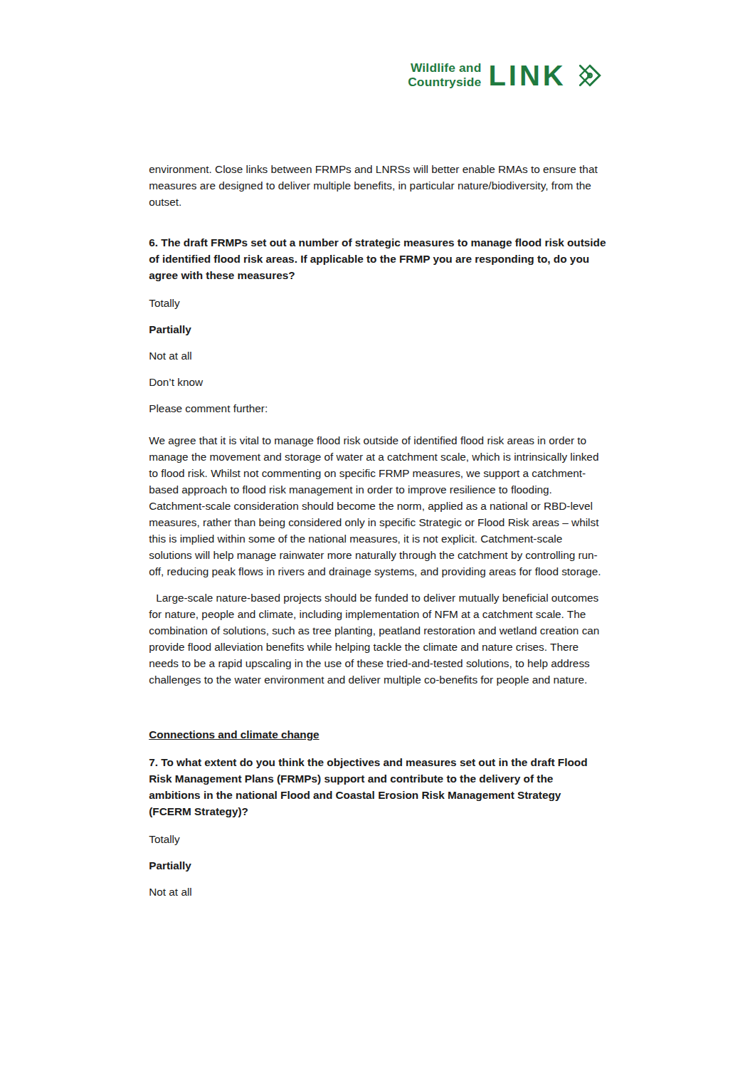Wildlife and
Countryside
LINK
environment. Close links between FRMPs and LNRSs will better enable RMAs to ensure that measures are designed to deliver multiple benefits, in particular nature/biodiversity, from the outset.
6. The draft FRMPs set out a number of strategic measures to manage flood risk outside of identified flood risk areas. If applicable to the FRMP you are responding to, do you agree with these measures?
Totally
Partially
Not at all
Don’t know
Please comment further:
We agree that it is vital to manage flood risk outside of identified flood risk areas in order to manage the movement and storage of water at a catchment scale, which is intrinsically linked to flood risk. Whilst not commenting on specific FRMP measures, we support a catchment-based approach to flood risk management in order to improve resilience to flooding. Catchment-scale consideration should become the norm, applied as a national or RBD-level measures, rather than being considered only in specific Strategic or Flood Risk areas – whilst this is implied within some of the national measures, it is not explicit. Catchment-scale solutions will help manage rainwater more naturally through the catchment by controlling run-off, reducing peak flows in rivers and drainage systems, and providing areas for flood storage.
Large-scale nature-based projects should be funded to deliver mutually beneficial outcomes for nature, people and climate, including implementation of NFM at a catchment scale. The combination of solutions, such as tree planting, peatland restoration and wetland creation can provide flood alleviation benefits while helping tackle the climate and nature crises. There needs to be a rapid upscaling in the use of these tried-and-tested solutions, to help address challenges to the water environment and deliver multiple co-benefits for people and nature.
Connections and climate change
7. To what extent do you think the objectives and measures set out in the draft Flood Risk Management Plans (FRMPs) support and contribute to the delivery of the ambitions in the national Flood and Coastal Erosion Risk Management Strategy (FCERM Strategy)?
Totally
Partially
Not at all